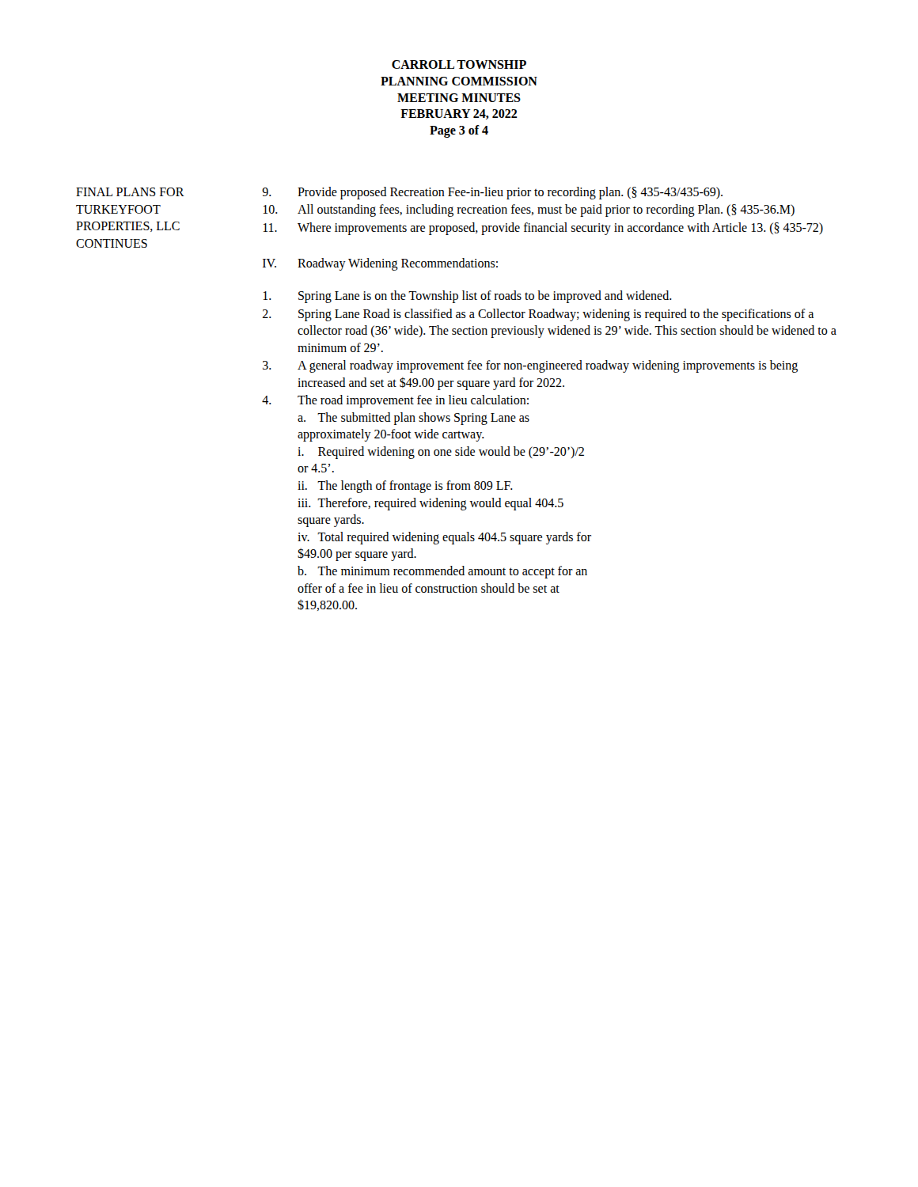CARROLL TOWNSHIP
PLANNING COMMISSION
MEETING MINUTES
FEBRUARY 24, 2022
Page 3 of 4
FINAL PLANS FOR
TURKEYFOOT
PROPERTIES, LLC
CONTINUES
9. Provide proposed Recreation Fee-in-lieu prior to recording plan. (§ 435-43/435-69).
10. All outstanding fees, including recreation fees, must be paid prior to recording Plan. (§ 435-36.M)
11. Where improvements are proposed, provide financial security in accordance with Article 13. (§ 435-72)
IV. Roadway Widening Recommendations:
1. Spring Lane is on the Township list of roads to be improved and widened.
2. Spring Lane Road is classified as a Collector Roadway; widening is required to the specifications of a collector road (36’ wide). The section previously widened is 29’ wide. This section should be widened to a minimum of 29’.
3. A general roadway improvement fee for non-engineered roadway widening improvements is being increased and set at $49.00 per square yard for 2022.
4. The road improvement fee in lieu calculation:
a. The submitted plan shows Spring Lane as
approximately 20-foot wide cartway.
i. Required widening on one side would be (29’-20’)/2
or 4.5’.
ii. The length of frontage is from 809 LF.
iii. Therefore, required widening would equal 404.5
square yards.
iv. Total required widening equals 404.5 square yards for
$49.00 per square yard.
b. The minimum recommended amount to accept for an
offer of a fee in lieu of construction should be set at
$19,820.00.